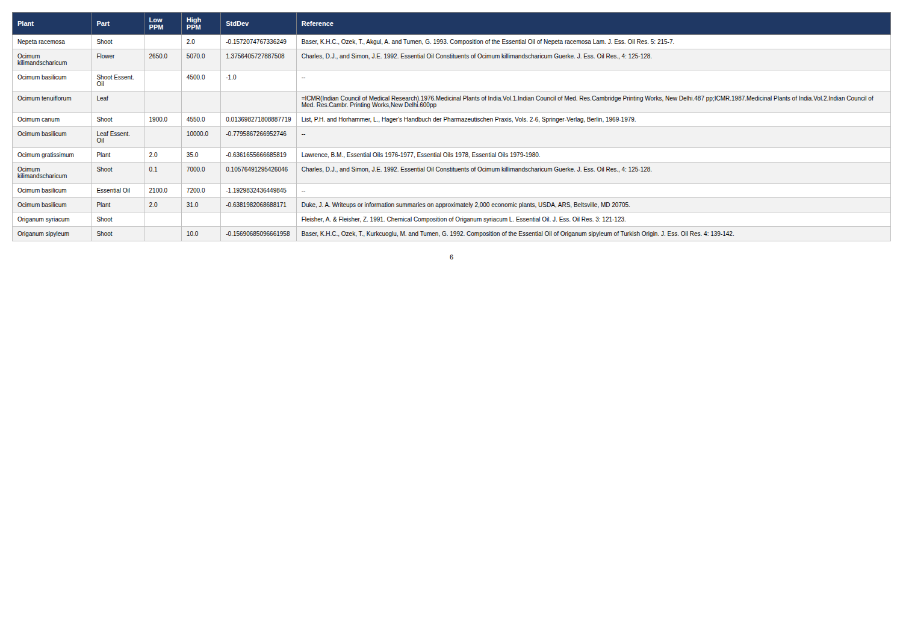| Plant | Part | Low PPM | High PPM | StdDev | Reference |
| --- | --- | --- | --- | --- | --- |
| Nepeta racemosa | Shoot | | 2.0 | -0.1572074767336249 | Baser, K.H.C., Ozek, T., Akgul, A. and Tumen, G. 1993. Composition of the Essential Oil of Nepeta racemosa Lam. J. Ess. Oil Res. 5: 215-7. |
| Ocimum kilimandscharicum | Flower | 2650.0 | 5070.0 | 1.3756405727887508 | Charles, D.J., and Simon, J.E. 1992. Essential Oil Constituents of Ocimum killimandscharicum Guerke. J. Ess. Oil Res., 4: 125-128. |
| Ocimum basilicum | Shoot Essent. Oil | | 4500.0 | -1.0 | -- |
| Ocimum tenuiflorum | Leaf | | | | =ICMR(Indian Council of Medical Research).1976.Medicinal Plants of India.Vol.1.Indian Council of Med. Res.Cambridge Printing Works, New Delhi.487 pp;ICMR.1987.Medicinal Plants of India.Vol.2.Indian Council of Med. Res.Cambr. Printing Works,New Delhi.600pp |
| Ocimum canum | Shoot | 1900.0 | 4550.0 | 0.013698271808887719 | List, P.H. and Horhammer, L., Hager's Handbuch der Pharmazeutischen Praxis, Vols. 2-6, Springer-Verlag, Berlin, 1969-1979. |
| Ocimum basilicum | Leaf Essent. Oil | | 10000.0 | -0.7795867266952746 | -- |
| Ocimum gratissimum | Plant | 2.0 | 35.0 | -0.6361655666685819 | Lawrence, B.M., Essential Oils 1976-1977, Essential Oils 1978, Essential Oils 1979-1980. |
| Ocimum kilimandscharicum | Shoot | 0.1 | 7000.0 | 0.10576491295426046 | Charles, D.J., and Simon, J.E. 1992. Essential Oil Constituents of Ocimum killimandscharicum Guerke. J. Ess. Oil Res., 4: 125-128. |
| Ocimum basilicum | Essential Oil | 2100.0 | 7200.0 | -1.1929832436449845 | -- |
| Ocimum basilicum | Plant | 2.0 | 31.0 | -0.6381982068688171 | Duke, J. A. Writeups or information summaries on approximately 2,000 economic plants, USDA, ARS, Beltsville, MD 20705. |
| Origanum syriacum | Shoot | | | | Fleisher, A. & Fleisher, Z. 1991. Chemical Composition of Origanum syriacum L. Essential Oil. J. Ess. Oil Res. 3: 121-123. |
| Origanum sipyleum | Shoot | | 10.0 | -0.15690685096661958 | Baser, K.H.C., Ozek, T., Kurkcuoglu, M. and Tumen, G. 1992. Composition of the Essential Oil of Origanum sipyleum of Turkish Origin. J. Ess. Oil Res. 4: 139-142. |
6